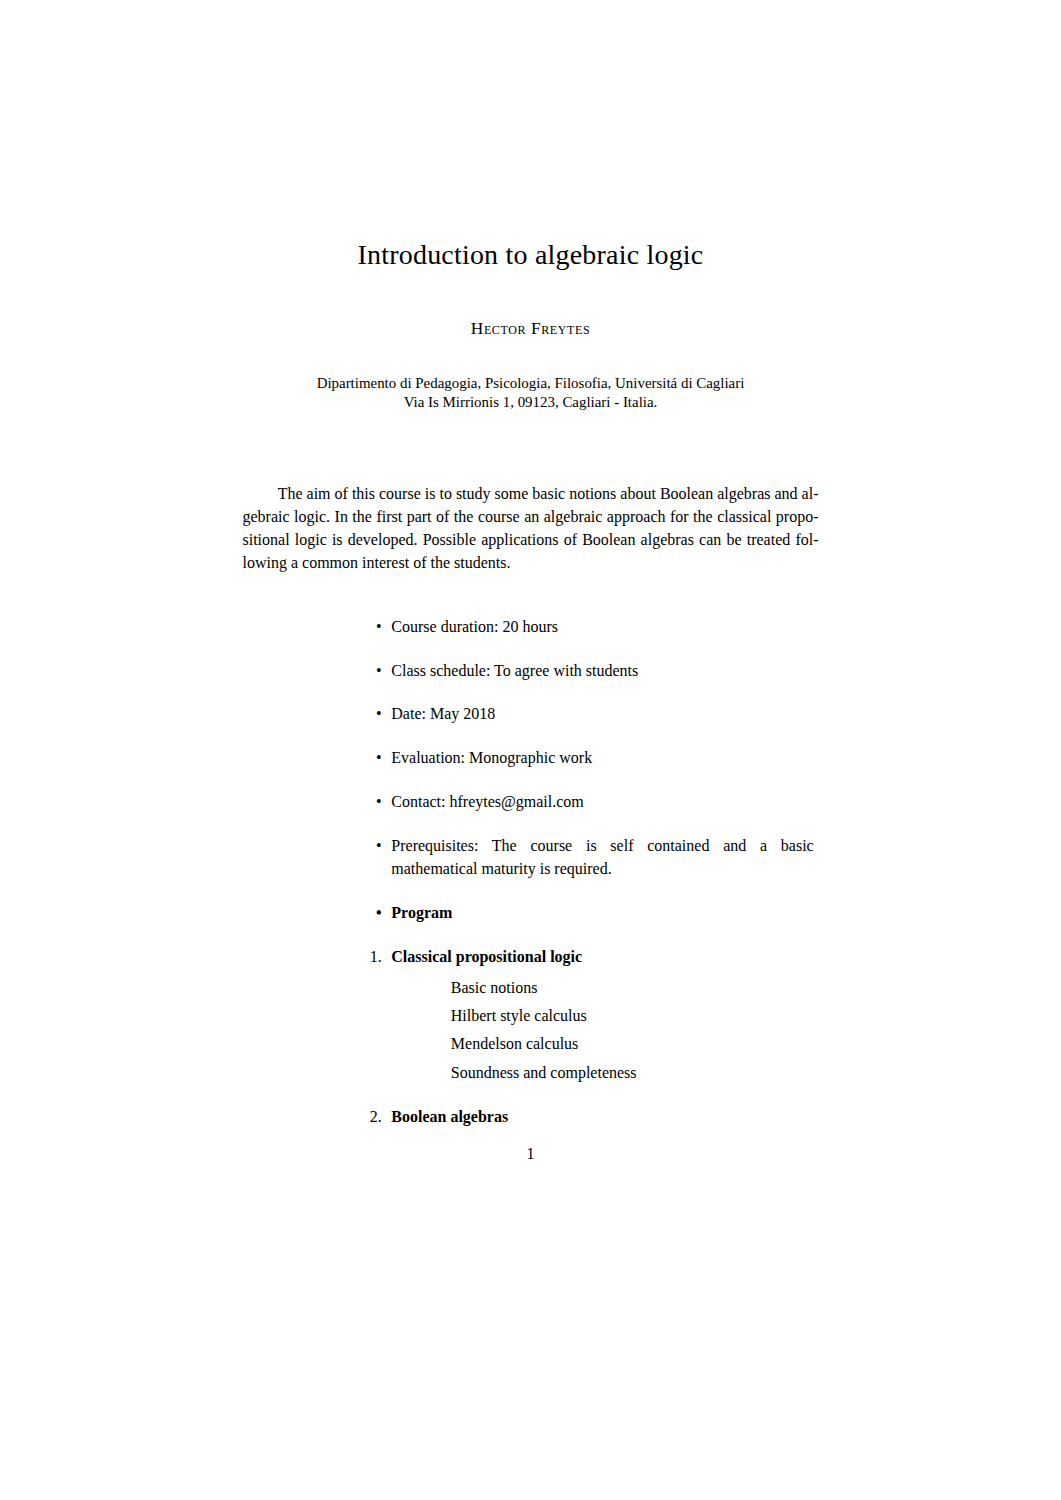Introduction to algebraic logic
Hector Freytes
Dipartimento di Pedagogia, Psicologia, Filosofia, Universitá di Cagliari
Via Is Mirrionis 1, 09123, Cagliari - Italia.
The aim of this course is to study some basic notions about Boolean algebras and algebraic logic. In the first part of the course an algebraic approach for the classical propositional logic is developed. Possible applications of Boolean algebras can be treated following a common interest of the students.
Course duration: 20 hours
Class schedule: To agree with students
Date: May 2018
Evaluation: Monographic work
Contact: hfreytes@gmail.com
Prerequisites: The course is self contained and a basic mathematical maturity is required.
Program
Classical propositional logic
Basic notions
Hilbert style calculus
Mendelson calculus
Soundness and completeness
Boolean algebras
1